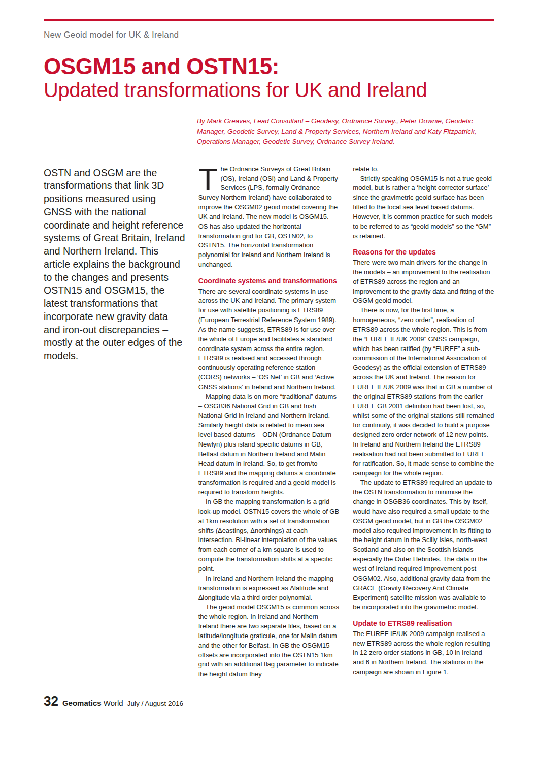New Geoid model for UK & Ireland
OSGM15 and OSTN15: Updated transformations for UK and Ireland
By Mark Greaves, Lead Consultant – Geodesy, Ordnance Survey., Peter Downie, Geodetic Manager, Geodetic Survey, Land & Property Services, Northern Ireland and Katy Fitzpatrick, Operations Manager, Geodetic Survey, Ordnance Survey Ireland.
OSTN and OSGM are the transformations that link 3D positions measured using GNSS with the national coordinate and height reference systems of Great Britain, Ireland and Northern Ireland. This article explains the background to the changes and presents OSTN15 and OSGM15, the latest transformations that incorporate new gravity data and iron-out discrepancies – mostly at the outer edges of the models.
The Ordnance Surveys of Great Britain (OS), Ireland (OSi) and Land & Property Services (LPS, formally Ordnance Survey Northern Ireland) have collaborated to improve the OSGM02 geoid model covering the UK and Ireland. The new model is OSGM15. OS has also updated the horizontal transformation grid for GB, OSTN02, to OSTN15. The horizontal transformation polynomial for Ireland and Northern Ireland is unchanged.
Coordinate systems and transformations
There are several coordinate systems in use across the UK and Ireland. The primary system for use with satellite positioning is ETRS89 (European Terrestrial Reference System 1989). As the name suggests, ETRS89 is for use over the whole of Europe and facilitates a standard coordinate system across the entire region. ETRS89 is realised and accessed through continuously operating reference station (CORS) networks – ‘OS Net’ in GB and ‘Active GNSS stations’ in Ireland and Northern Ireland.
Mapping data is on more “traditional” datums – OSGB36 National Grid in GB and Irish National Grid in Ireland and Northern Ireland. Similarly height data is related to mean sea level based datums – ODN (Ordnance Datum Newlyn) plus island specific datums in GB, Belfast datum in Northern Ireland and Malin Head datum in Ireland. So, to get from/to ETRS89 and the mapping datums a coordinate transformation is required and a geoid model is required to transform heights.
In GB the mapping transformation is a grid look-up model. OSTN15 covers the whole of GB at 1km resolution with a set of transformation shifts (Δeastings, Δnorthings) at each intersection. Bi-linear interpolation of the values from each corner of a km square is used to compute the transformation shifts at a specific point.
In Ireland and Northern Ireland the mapping transformation is expressed as Δlatitude and Δlongitude via a third order polynomial.
The geoid model OSGM15 is common across the whole region. In Ireland and Northern Ireland there are two separate files, based on a latitude/longitude graticule, one for Malin datum and the other for Belfast. In GB the OSGM15 offsets are incorporated into the OSTN15 1km grid with an additional flag parameter to indicate the height datum they
relate to.
Strictly speaking OSGM15 is not a true geoid model, but is rather a ‘height corrector surface’ since the gravimetric geoid surface has been fitted to the local sea level based datums. However, it is common practice for such models to be referred to as “geoid models” so the “GM” is retained.
Reasons for the updates
There were two main drivers for the change in the models – an improvement to the realisation of ETRS89 across the region and an improvement to the gravity data and fitting of the OSGM geoid model.
There is now, for the first time, a homogeneous, “zero order”, realisation of ETRS89 across the whole region. This is from the “EUREF IE/UK 2009” GNSS campaign, which has been ratified (by “EUREF” a sub-commission of the International Association of Geodesy) as the official extension of ETRS89 across the UK and Ireland. The reason for EUREF IE/UK 2009 was that in GB a number of the original ETRS89 stations from the earlier EUREF GB 2001 definition had been lost, so, whilst some of the original stations still remained for continuity, it was decided to build a purpose designed zero order network of 12 new points. In Ireland and Northern Ireland the ETRS89 realisation had not been submitted to EUREF for ratification. So, it made sense to combine the campaign for the whole region.
The update to ETRS89 required an update to the OSTN transformation to minimise the change in OSGB36 coordinates. This by itself, would have also required a small update to the OSGM geoid model, but in GB the OSGM02 model also required improvement in its fitting to the height datum in the Scilly Isles, north-west Scotland and also on the Scottish islands especially the Outer Hebrides. The data in the west of Ireland required improvement post OSGM02. Also, additional gravity data from the GRACE (Gravity Recovery And Climate Experiment) satellite mission was available to be incorporated into the gravimetric model.
Update to ETRS89 realisation
The EUREF IE/UK 2009 campaign realised a new ETRS89 across the whole region resulting in 12 zero order stations in GB, 10 in Ireland and 6 in Northern Ireland. The stations in the campaign are shown in Figure 1.
32 Geomatics World July / August 2016